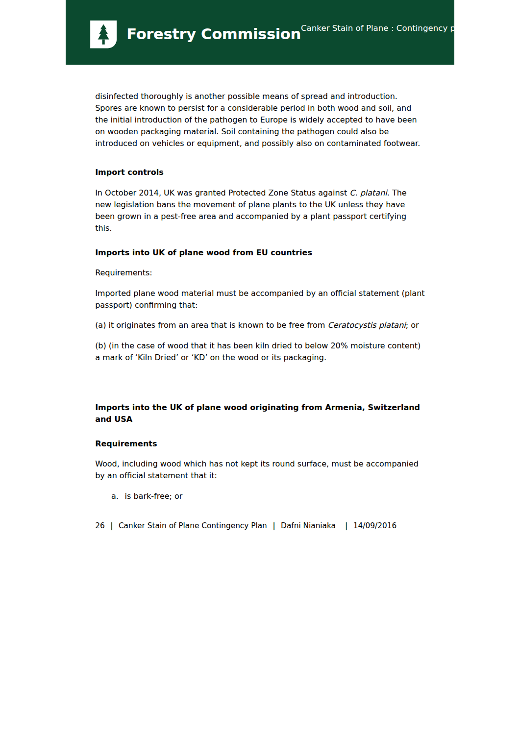Forestry Commission
Canker Stain of Plane : Contingency plan
disinfected thoroughly is another possible means of spread and introduction. Spores are known to persist for a considerable period in both wood and soil, and the initial introduction of the pathogen to Europe is widely accepted to have been on wooden packaging material. Soil containing the pathogen could also be introduced on vehicles or equipment, and possibly also on contaminated footwear.
Import controls
In October 2014, UK was granted Protected Zone Status against C. platani. The new legislation bans the movement of plane plants to the UK unless they have been grown in a pest-free area and accompanied by a plant passport certifying this.
Imports into UK of plane wood from EU countries
Requirements:
Imported plane wood material must be accompanied by an official statement (plant passport) confirming that:
(a) it originates from an area that is known to be free from Ceratocystis platani; or
(b) (in the case of wood that it has been kiln dried to below 20% moisture content) a mark of ‘Kiln Dried’ or ‘KD’ on the wood or its packaging.
Imports into the UK of plane wood originating from Armenia, Switzerland and USA
Requirements
Wood, including wood which has not kept its round surface, must be accompanied by an official statement that it:
is bark-free; or
26 | Canker Stain of Plane Contingency Plan | Dafni Nianiaka |14/09/2016